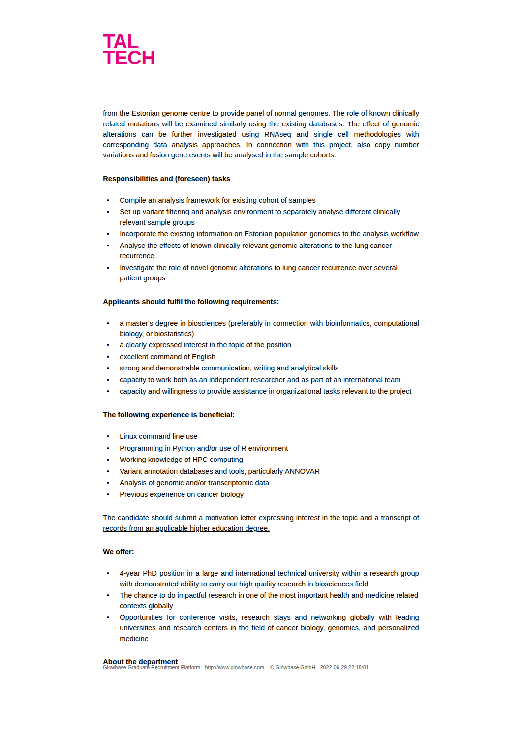TAL
TECH
from the Estonian genome centre to provide panel of normal genomes. The role of known clinically related mutations will be examined similarly using the existing databases. The effect of genomic alterations can be further investigated using RNAseq and single cell methodologies with corresponding data analysis approaches. In connection with this project, also copy number variations and fusion gene events will be analysed in the sample cohorts.
Responsibilities and (foreseen) tasks
Compile an analysis framework for existing cohort of samples
Set up variant filtering and analysis environment to separately analyse different clinically relevant sample groups
Incorporate the existing information on Estonian population genomics to the analysis workflow
Analyse the effects of known clinically relevant genomic alterations to the lung cancer recurrence
Investigate the role of novel genomic alterations to lung cancer recurrence over several patient groups
Applicants should fulfil the following requirements:
a master's degree in biosciences (preferably in connection with bioinformatics, computational biology, or biostatistics)
a clearly expressed interest in the topic of the position
excellent command of English
strong and demonstrable communication, writing and analytical skills
capacity to work both as an independent researcher and as part of an international team
capacity and willingness to provide assistance in organizational tasks relevant to the project
The following experience is beneficial:
Linux command line use
Programming in Python and/or use of R environment
Working knowledge of HPC computing
Variant annotation databases and tools, particularly ANNOVAR
Analysis of genomic and/or transcriptomic data
Previous experience on cancer biology
The candidate should submit a motivation letter expressing interest in the topic and a transcript of records from an applicable higher education degree.
We offer:
4-year PhD position in a large and international technical university within a research group with demonstrated ability to carry out high quality research in biosciences field
The chance to do impactful research in one of the most important health and medicine related contexts globally
Opportunities for conference visits, research stays and networking globally with leading universities and research centers in the field of cancer biology, genomics, and personalized medicine
About the department
Glowbase Graduate Recruitment Platform - http://www.glowbase.com - © Glowbase GmbH - 2022-06-29 22:18:01